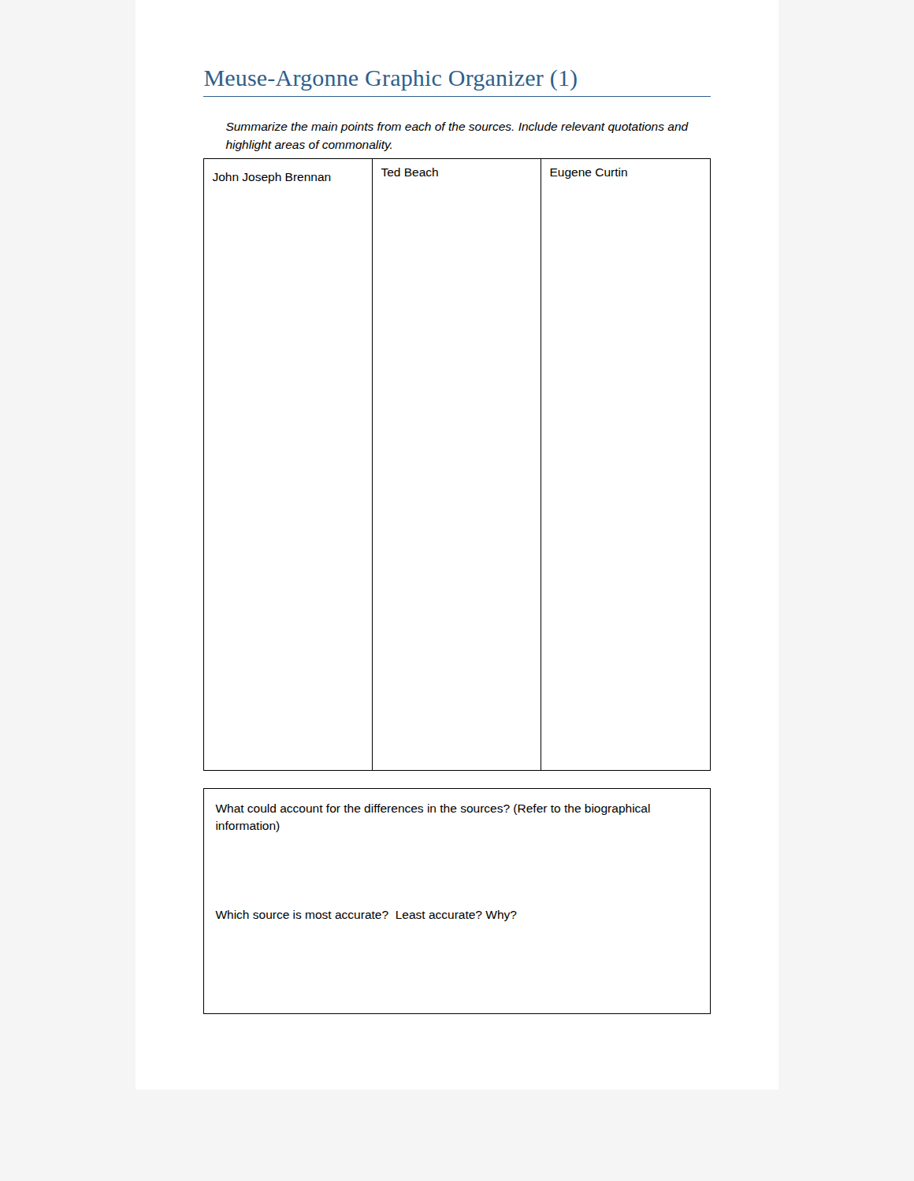Meuse-Argonne Graphic Organizer (1)
Summarize the main points from each of the sources. Include relevant quotations and highlight areas of commonality.
| John Joseph Brennan | Ted Beach | Eugene Curtin |
| What could account for the differences in the sources? (Refer to the biographical information) Which source is most accurate? Least accurate? Why? |